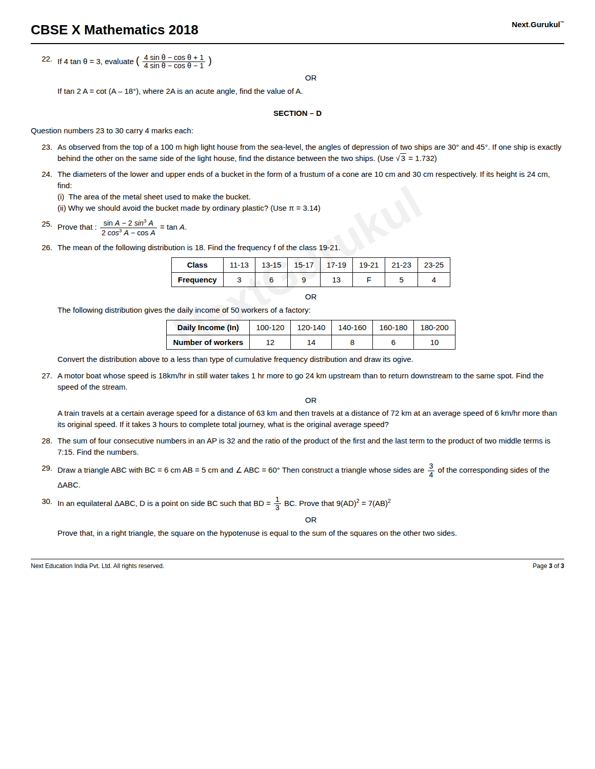NextGurukul
CBSE X Mathematics 2018
Next. Gurukul™
22. If 4 tan θ = 3, evaluate ( 4 sin θ − cos θ + 1 4 sin θ − cos θ − 1 )
OR
If tan 2 A = cot (A – 18°), where 2A is an acute angle, find the value of A.
SECTION – D
Question numbers 23 to 30 carry 4 marks each:
23. As observed from the top of a 100 m high light house from the sea-level, the angles of depression of two ships are 30° and 45°. If one ship is exactly behind the other on the same side of the light house, find the distance between the two ships. (Use √3 = 1.732)
24. The diameters of the lower and upper ends of a bucket in the form of a frustum of a cone are 10 cm and 30 cm respectively. If its height is 24 cm, find:
(i) The area of the metal sheet used to make the bucket.
(ii) Why we should avoid the bucket made by ordinary plastic? (Use π = 3.14)
25. Prove that : sin A − 2 sin3 A 2 cos3 A − cos A = tan A.
26. The mean of the following distribution is 18. Find the frequency f of the class 19-21.
| Class | 11-13 | 13-15 | 15-17 | 17-19 | 19-21 | 21-23 | 23-25 |
| Frequency | 3 | 6 | 9 | 13 | F | 5 | 4 |
OR
The following distribution gives the daily income of 50 workers of a factory:
| Daily Income (In) | 100-120 | 120-140 | 140-160 | 160-180 | 180-200 |
| Number of workers | 12 | 14 | 8 | 6 | 10 |
Convert the distribution above to a less than type of cumulative frequency distribution and draw its ogive.
27. A motor boat whose speed is 18km/hr in still water takes 1 hr more to go 24 km upstream than to return downstream to the same spot. Find the speed of the stream.
OR
A train travels at a certain average speed for a distance of 63 km and then travels at a distance of 72 km at an average speed of 6 km/hr more than its original speed. If it takes 3 hours to complete total journey, what is the original average speed?
28. The sum of four consecutive numbers in an AP is 32 and the ratio of the product of the first and the last term to the product of two middle terms is 7:15. Find the numbers.
29. Draw a triangle ABC with BC = 6 cm AB = 5 cm and ∠ ABC = 60° Then construct a triangle whose sides are 34 of the corresponding sides of the ΔABC.
30. In an equilateral ΔABC, D is a point on side BC such that BD = 13 BC. Prove that 9(AD)2 = 7(AB)2
OR
Prove that, in a right triangle, the square on the hypotenuse is equal to the sum of the squares on the other two sides.
Next Education India Pvt. Ltd. All rights reserved. Page 3 of 3